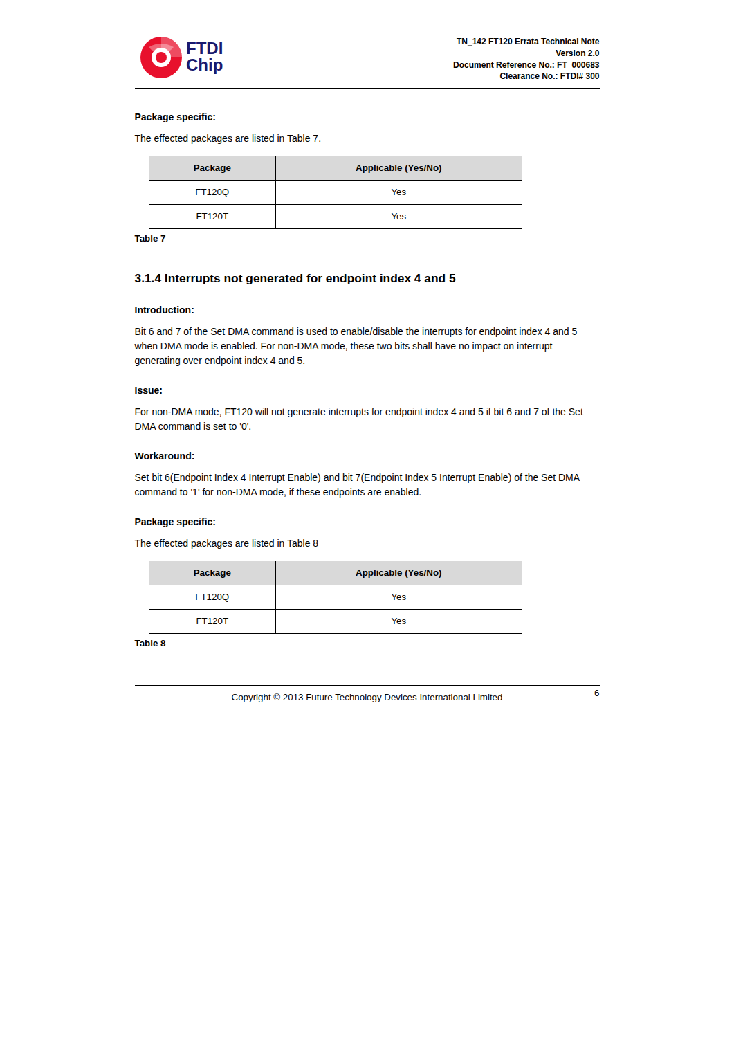FTDI Chip
TN_142 FT120 Errata Technical Note
Version 2.0
Document Reference No.: FT_000683
Clearance No.: FTDI# 300
Package specific:
The effected packages are listed in Table 7.
| Package | Applicable (Yes/No) |
| --- | --- |
| FT120Q | Yes |
| FT120T | Yes |
Table 7
3.1.4 Interrupts not generated for endpoint index 4 and 5
Introduction:
Bit 6 and 7 of the Set DMA command is used to enable/disable the interrupts for endpoint index 4 and 5 when DMA mode is enabled. For non-DMA mode, these two bits shall have no impact on interrupt generating over endpoint index 4 and 5.
Issue:
For non-DMA mode, FT120 will not generate interrupts for endpoint index 4 and 5 if bit 6 and 7 of the Set DMA command is set to '0'.
Workaround:
Set bit 6(Endpoint Index 4 Interrupt Enable) and bit 7(Endpoint Index 5 Interrupt Enable) of the Set DMA command to '1' for non-DMA mode, if these endpoints are enabled.
Package specific:
The effected packages are listed in Table 8
| Package | Applicable (Yes/No) |
| --- | --- |
| FT120Q | Yes |
| FT120T | Yes |
Table 8
Copyright © 2013 Future Technology Devices International Limited
6